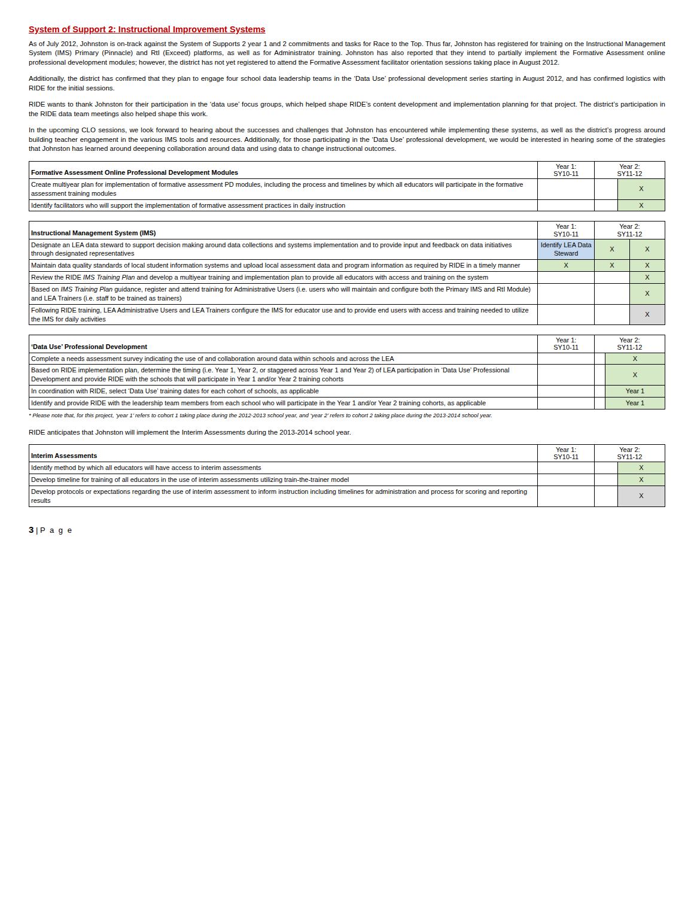System of Support 2: Instructional Improvement Systems
As of July 2012, Johnston is on-track against the System of Supports 2 year 1 and 2 commitments and tasks for Race to the Top. Thus far, Johnston has registered for training on the Instructional Management System (IMS) Primary (Pinnacle) and RtI (Exceed) platforms, as well as for Administrator training. Johnston has also reported that they intend to partially implement the Formative Assessment online professional development modules; however, the district has not yet registered to attend the Formative Assessment facilitator orientation sessions taking place in August 2012.
Additionally, the district has confirmed that they plan to engage four school data leadership teams in the ‘Data Use’ professional development series starting in August 2012, and has confirmed logistics with RIDE for the initial sessions.
RIDE wants to thank Johnston for their participation in the ‘data use’ focus groups, which helped shape RIDE’s content development and implementation planning for that project. The district’s participation in the RIDE data team meetings also helped shape this work.
In the upcoming CLO sessions, we look forward to hearing about the successes and challenges that Johnston has encountered while implementing these systems, as well as the district’s progress around building teacher engagement in the various IMS tools and resources. Additionally, for those participating in the ‘Data Use’ professional development, we would be interested in hearing some of the strategies that Johnston has learned around deepening collaboration around data and using data to change instructional outcomes.
| Formative Assessment Online Professional Development Modules | Year 1: SY10-11 | Year 2: SY11-12 |
| --- | --- | --- |
| Create multiyear plan for implementation of formative assessment PD modules, including the process and timelines by which all educators will participate in the formative assessment training modules | | | X |
| Identify facilitators who will support the implementation of formative assessment practices in daily instruction | | | X |
| Instructional Management System (IMS) | Year 1: SY10-11 | Year 2: SY11-12 |
| --- | --- | --- |
| Designate an LEA data steward to support decision making around data collections and systems implementation and to provide input and feedback on data initiatives through designated representatives | Identify LEA Data Steward | X | X |
| Maintain data quality standards of local student information systems and upload local assessment data and program information as required by RIDE in a timely manner | X | X | X |
| Review the RIDE IMS Training Plan and develop a multiyear training and implementation plan to provide all educators with access and training on the system | | | X |
| Based on IMS Training Plan guidance, register and attend training for Administrative Users (i.e. users who will maintain and configure both the Primary IMS and RtI Module) and LEA Trainers (i.e. staff to be trained as trainers) | | | X |
| Following RIDE training, LEA Administrative Users and LEA Trainers configure the IMS for educator use and to provide end users with access and training needed to utilize the IMS for daily activities | | | X |
| ‘Data Use’ Professional Development | Year 1: SY10-11 | Year 2: SY11-12 |
| --- | --- | --- |
| Complete a needs assessment survey indicating the use of and collaboration around data within schools and across the LEA | | | X |
| Based on RIDE implementation plan, determine the timing (i.e. Year 1, Year 2, or staggered across Year 1 and Year 2) of LEA participation in ‘Data Use’ Professional Development and provide RIDE with the schools that will participate in Year 1 and/or Year 2 training cohorts | | | X |
| In coordination with RIDE, select ‘Data Use’ training dates for each cohort of schools, as applicable | | | Year 1 |
| Identify and provide RIDE with the leadership team members from each school who will participate in the Year 1 and/or Year 2 training cohorts, as applicable | | | Year 1 |
* Please note that, for this project, ‘year 1’ refers to cohort 1 taking place during the 2012-2013 school year, and ‘year 2’ refers to cohort 2 taking place during the 2013-2014 school year.
RIDE anticipates that Johnston will implement the Interim Assessments during the 2013-2014 school year.
| Interim Assessments | Year 1: SY10-11 | Year 2: SY11-12 |
| --- | --- | --- |
| Identify method by which all educators will have access to interim assessments | | | X |
| Develop timeline for training of all educators in the use of interim assessments utilizing train-the-trainer model | | | X |
| Develop protocols or expectations regarding the use of interim assessment to inform instruction including timelines for administration and process for scoring and reporting results | | | X |
3 | P a g e